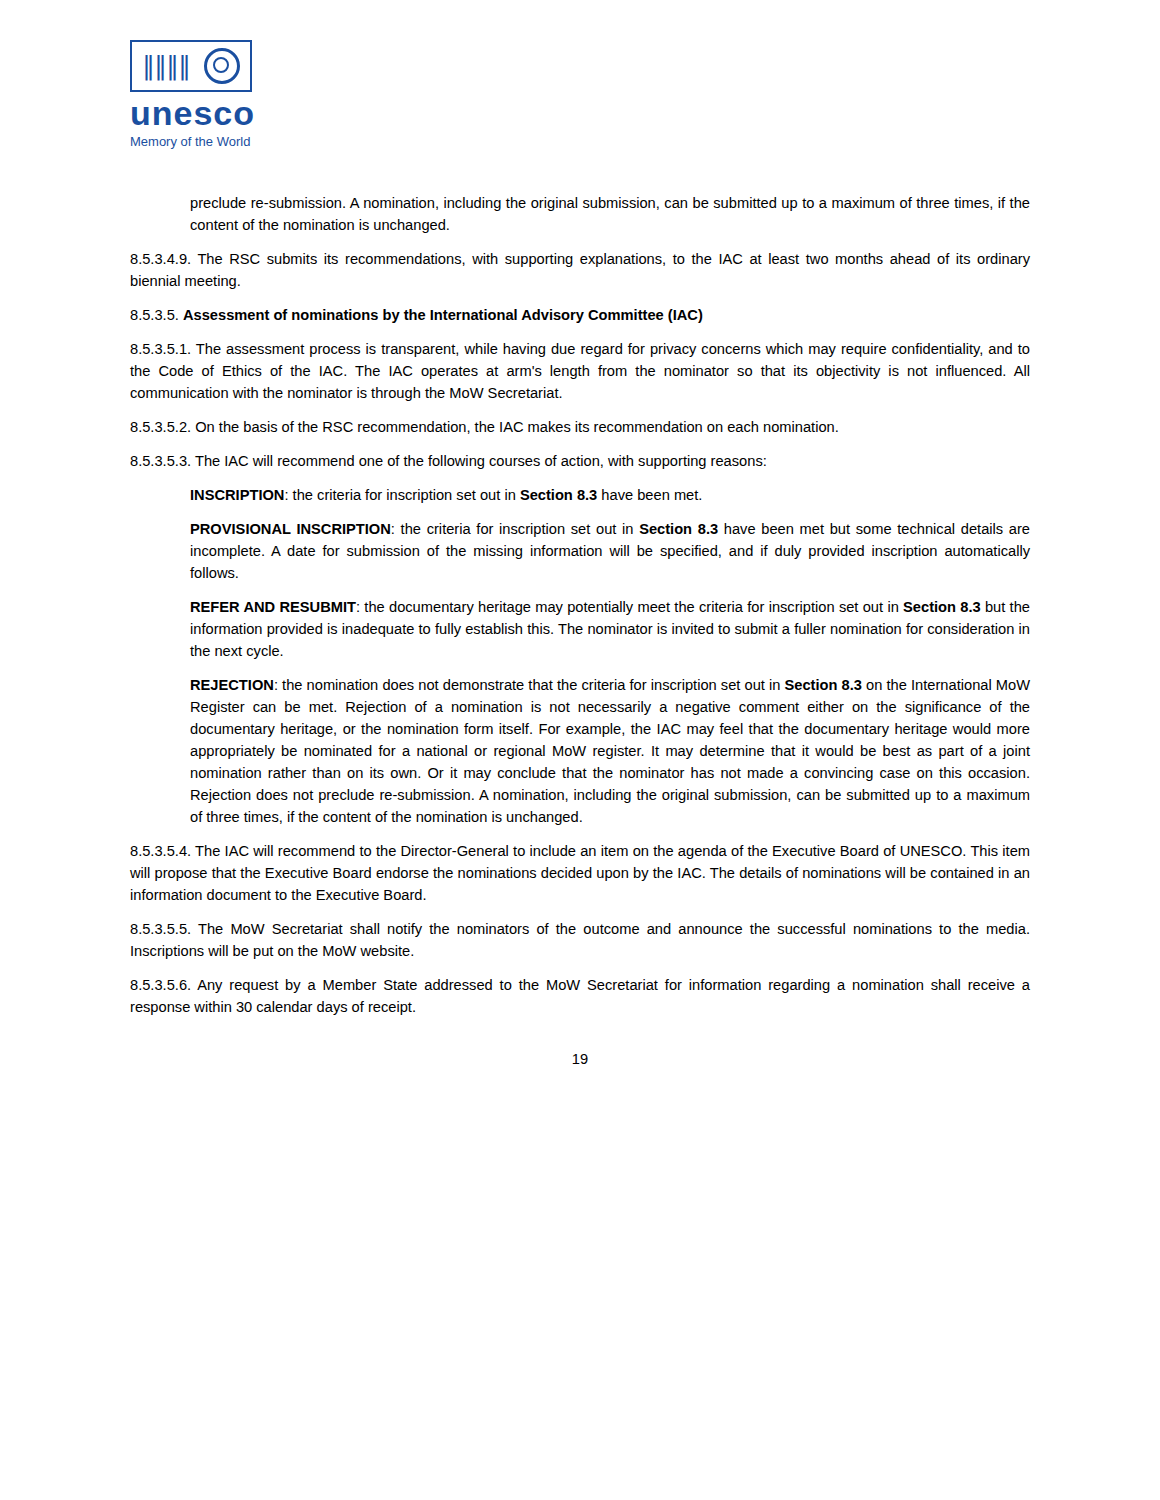∥∥∥∥
unesco
Memory of the World
preclude re-submission. A nomination, including the original submission, can be submitted up to a maximum of three times, if the content of the nomination is unchanged.
8.5.3.4.9. The RSC submits its recommendations, with supporting explanations, to the IAC at least two months ahead of its ordinary biennial meeting.
8.5.3.5. Assessment of nominations by the International Advisory Committee (IAC)
8.5.3.5.1. The assessment process is transparent, while having due regard for privacy concerns which may require confidentiality, and to the Code of Ethics of the IAC. The IAC operates at arm's length from the nominator so that its objectivity is not influenced. All communication with the nominator is through the MoW Secretariat.
8.5.3.5.2. On the basis of the RSC recommendation, the IAC makes its recommendation on each nomination.
8.5.3.5.3. The IAC will recommend one of the following courses of action, with supporting reasons:
INSCRIPTION: the criteria for inscription set out in Section 8.3 have been met.
PROVISIONAL INSCRIPTION: the criteria for inscription set out in Section 8.3 have been met but some technical details are incomplete. A date for submission of the missing information will be specified, and if duly provided inscription automatically follows.
REFER AND RESUBMIT: the documentary heritage may potentially meet the criteria for inscription set out in Section 8.3 but the information provided is inadequate to fully establish this. The nominator is invited to submit a fuller nomination for consideration in the next cycle.
REJECTION: the nomination does not demonstrate that the criteria for inscription set out in Section 8.3 on the International MoW Register can be met. Rejection of a nomination is not necessarily a negative comment either on the significance of the documentary heritage, or the nomination form itself. For example, the IAC may feel that the documentary heritage would more appropriately be nominated for a national or regional MoW register. It may determine that it would be best as part of a joint nomination rather than on its own. Or it may conclude that the nominator has not made a convincing case on this occasion. Rejection does not preclude re-submission. A nomination, including the original submission, can be submitted up to a maximum of three times, if the content of the nomination is unchanged.
8.5.3.5.4. The IAC will recommend to the Director-General to include an item on the agenda of the Executive Board of UNESCO. This item will propose that the Executive Board endorse the nominations decided upon by the IAC. The details of nominations will be contained in an information document to the Executive Board.
8.5.3.5.5. The MoW Secretariat shall notify the nominators of the outcome and announce the successful nominations to the media. Inscriptions will be put on the MoW website.
8.5.3.5.6. Any request by a Member State addressed to the MoW Secretariat for information regarding a nomination shall receive a response within 30 calendar days of receipt.
19